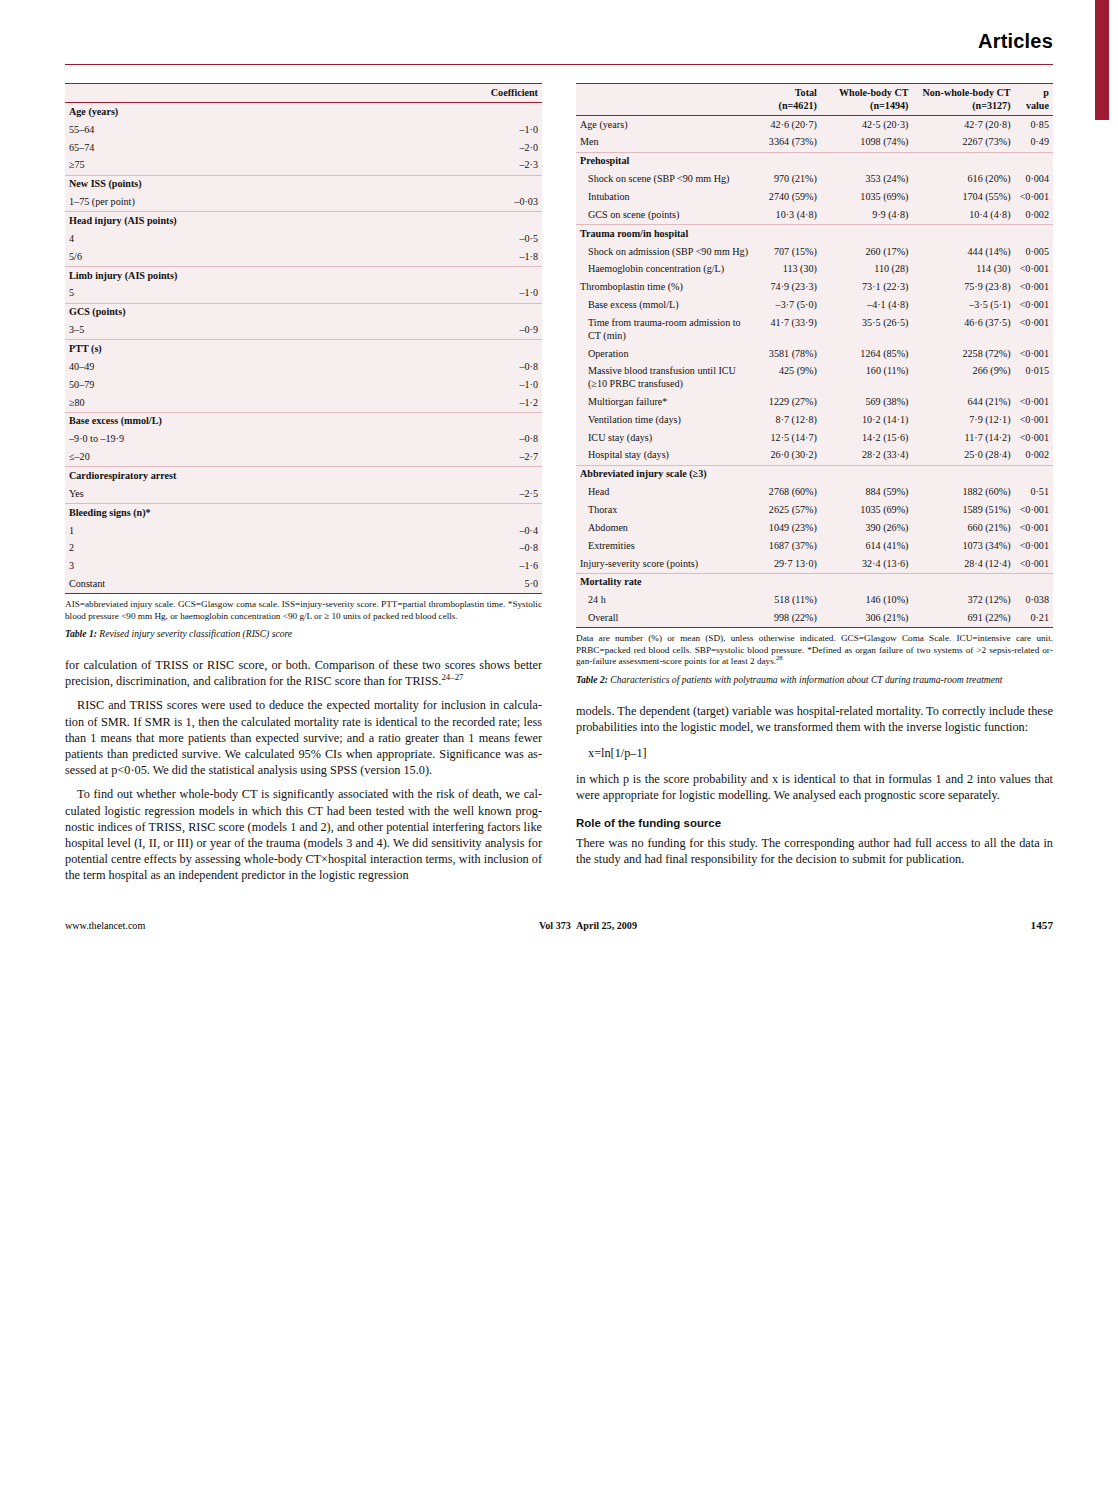Articles
| | Coefficient |
| --- | --- |
| Age (years) |
| 55–64 | –1·0 |
| 65–74 | –2·0 |
| ≥75 | –2·3 |
| New ISS (points) |
| 1–75 (per point) | –0·03 |
| Head injury (AIS points) |
| 4 | –0·5 |
| 5/6 | –1·8 |
| Limb injury (AIS points) |
| 5 | –1·0 |
| GCS (points) |
| 3–5 | –0·9 |
| PTT (s) |
| 40–49 | –0·8 |
| 50–79 | –1·0 |
| ≥80 | –1·2 |
| Base excess (mmol/L) |
| –9·0 to –19·9 | –0·8 |
| ≤–20 | –2·7 |
| Cardiorespiratory arrest |
| Yes | –2·5 |
| Bleeding signs (n)* |
| 1 | –0·4 |
| 2 | –0·8 |
| 3 | –1·6 |
| Constant | 5·0 |
AIS=abbreviated injury scale. GCS=Glasgow coma scale. ISS=injury-severity score. PTT=partial thromboplastin time. *Systolic blood pressure <90 mm Hg, or haemoglobin concentration <90 g/L or ≥ 10 units of packed red blood cells.
Table 1: Revised injury severity classification (RISC) score
for calculation of TRISS or RISC score, or both. Comparison of these two scores shows better precision, discrimination, and calibration for the RISC score than for TRISS.24–27
RISC and TRISS scores were used to deduce the expected mortality for inclusion in calculation of SMR. If SMR is 1, then the calculated mortality rate is identical to the recorded rate; less than 1 means that more patients than expected survive; and a ratio greater than 1 means fewer patients than predicted survive. We calculated 95% CIs when appropriate. Significance was assessed at p<0·05. We did the statistical analysis using SPSS (version 15.0).
To find out whether whole-body CT is significantly associated with the risk of death, we calculated logistic regression models in which this CT had been tested with the well known prognostic indices of TRISS, RISC score (models 1 and 2), and other potential interfering factors like hospital level (I, II, or III) or year of the trauma (models 3 and 4). We did sensitivity analysis for potential centre effects by assessing whole-body CT×hospital interaction terms, with inclusion of the term hospital as an independent predictor in the logistic regression
| | Total (n=4621) | Whole-body CT (n=1494) | Non-whole-body CT (n=3127) | p value |
| --- | --- | --- | --- | --- |
| Age (years) | 42·6 (20·7) | 42·5 (20·3) | 42·7 (20·8) | 0·85 |
| Men | 3364 (73%) | 1098 (74%) | 2267 (73%) | 0·49 |
| Prehospital |
| Shock on scene (SBP <90 mm Hg) | 970 (21%) | 353 (24%) | 616 (20%) | 0·004 |
| Intubation | 2740 (59%) | 1035 (69%) | 1704 (55%) | <0·001 |
| GCS on scene (points) | 10·3 (4·8) | 9·9 (4·8) | 10·4 (4·8) | 0·002 |
| Trauma room/in hospital |
| Shock on admission (SBP <90 mm Hg) | 707 (15%) | 260 (17%) | 444 (14%) | 0·005 |
| Haemoglobin concentration (g/L) | 113 (30) | 110 (28) | 114 (30) | <0·001 |
| Thromboplastin time (%) | 74·9 (23·3) | 73·1 (22·3) | 75·9 (23·8) | <0·001 |
| Base excess (mmol/L) | –3·7 (5·0) | –4·1 (4·8) | –3·5 (5·1) | <0·001 |
| Time from trauma-room admission to CT (min) | 41·7 (33·9) | 35·5 (26·5) | 46·6 (37·5) | <0·001 |
| Operation | 3581 (78%) | 1264 (85%) | 2258 (72%) | <0·001 |
| Massive blood transfusion until ICU (≥10 PRBC transfused) | 425 (9%) | 160 (11%) | 266 (9%) | 0·015 |
| Multiorgan failure* | 1229 (27%) | 569 (38%) | 644 (21%) | <0·001 |
| Ventilation time (days) | 8·7 (12·8) | 10·2 (14·1) | 7·9 (12·1) | <0·001 |
| ICU stay (days) | 12·5 (14·7) | 14·2 (15·6) | 11·7 (14·2) | <0·001 |
| Hospital stay (days) | 26·0 (30·2) | 28·2 (33·4) | 25·0 (28·4) | 0·002 |
| Abbreviated injury scale (≥3) |
| Head | 2768 (60%) | 884 (59%) | 1882 (60%) | 0·51 |
| Thorax | 2625 (57%) | 1035 (69%) | 1589 (51%) | <0·001 |
| Abdomen | 1049 (23%) | 390 (26%) | 660 (21%) | <0·001 |
| Extremities | 1687 (37%) | 614 (41%) | 1073 (34%) | <0·001 |
| Injury-severity score (points) | 29·7 13·0) | 32·4 (13·6) | 28·4 (12·4) | <0·001 |
| Mortality rate |
| 24 h | 518 (11%) | 146 (10%) | 372 (12%) | 0·038 |
| Overall | 998 (22%) | 306 (21%) | 691 (22%) | 0·21 |
Data are number (%) or mean (SD), unless otherwise indicated. GCS=Glasgow Coma Scale. ICU=intensive care unit. PRBC=packed red blood cells. SBP=systolic blood pressure. *Defined as organ failure of two systems of >2 sepsis-related organ-failure assessment-score points for at least 2 days.28
Table 2: Characteristics of patients with polytrauma with information about CT during trauma-room treatment
models. The dependent (target) variable was hospital-related mortality. To correctly include these probabilities into the logistic model, we transformed them with the inverse logistic function:
x=ln[1/p–1]
in which p is the score probability and x is identical to that in formulas 1 and 2 into values that were appropriate for logistic modelling. We analysed each prognostic score separately.
Role of the funding source
There was no funding for this study. The corresponding author had full access to all the data in the study and had final responsibility for the decision to submit for publication.
www.thelancet.com
Vol 373 April 25, 2009
1457